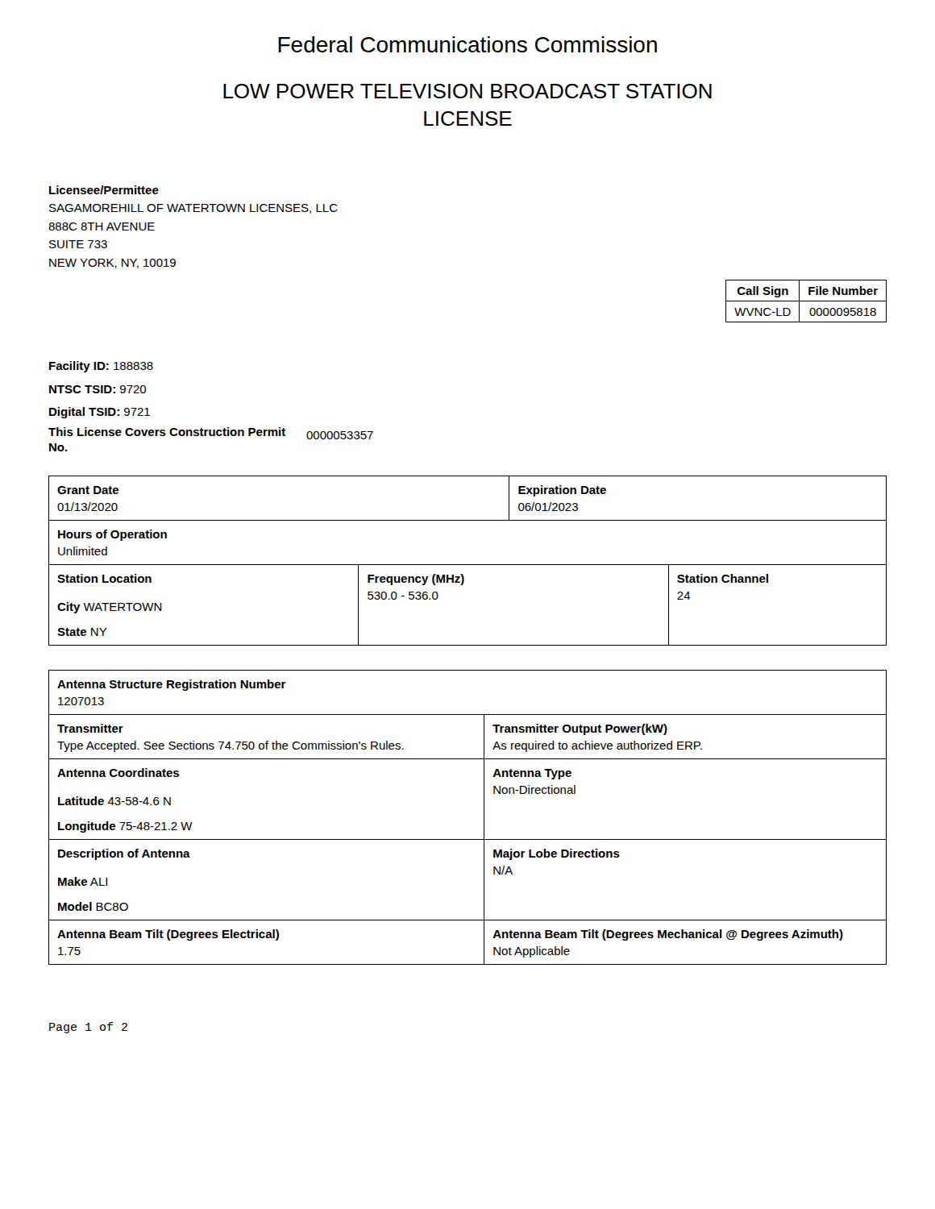Federal Communications Commission
LOW POWER TELEVISION BROADCAST STATION
LICENSE
Licensee/Permittee
SAGAMOREHILL OF WATERTOWN LICENSES, LLC
888C 8TH AVENUE
SUITE 733
NEW YORK, NY, 10019
| Call Sign | File Number |
| --- | --- |
| WVNC-LD | 0000095818 |
Facility ID: 188838
NTSC TSID: 9720
Digital TSID: 9721
This License Covers Construction Permit No.
0000053357
| Grant Date 01/13/2020 | Expiration Date 06/01/2023 |
| Hours of Operation Unlimited |
| Station Location City WATERTOWN State NY | Frequency (MHz) 530.0 - 536.0 | Station Channel 24 |
| Antenna Structure Registration Number 1207013 |
| Transmitter Type Accepted. See Sections 74.750 of the Commission's Rules. | Transmitter Output Power(kW) As required to achieve authorized ERP. |
| Antenna Coordinates Latitude 43-58-4.6 N Longitude 75-48-21.2 W | Antenna Type Non-Directional |
| Description of Antenna Make ALI Model BC8O | Major Lobe Directions N/A |
| Antenna Beam Tilt (Degrees Electrical) 1.75 | Antenna Beam Tilt (Degrees Mechanical @ Degrees Azimuth) Not Applicable |
Page 1 of 2